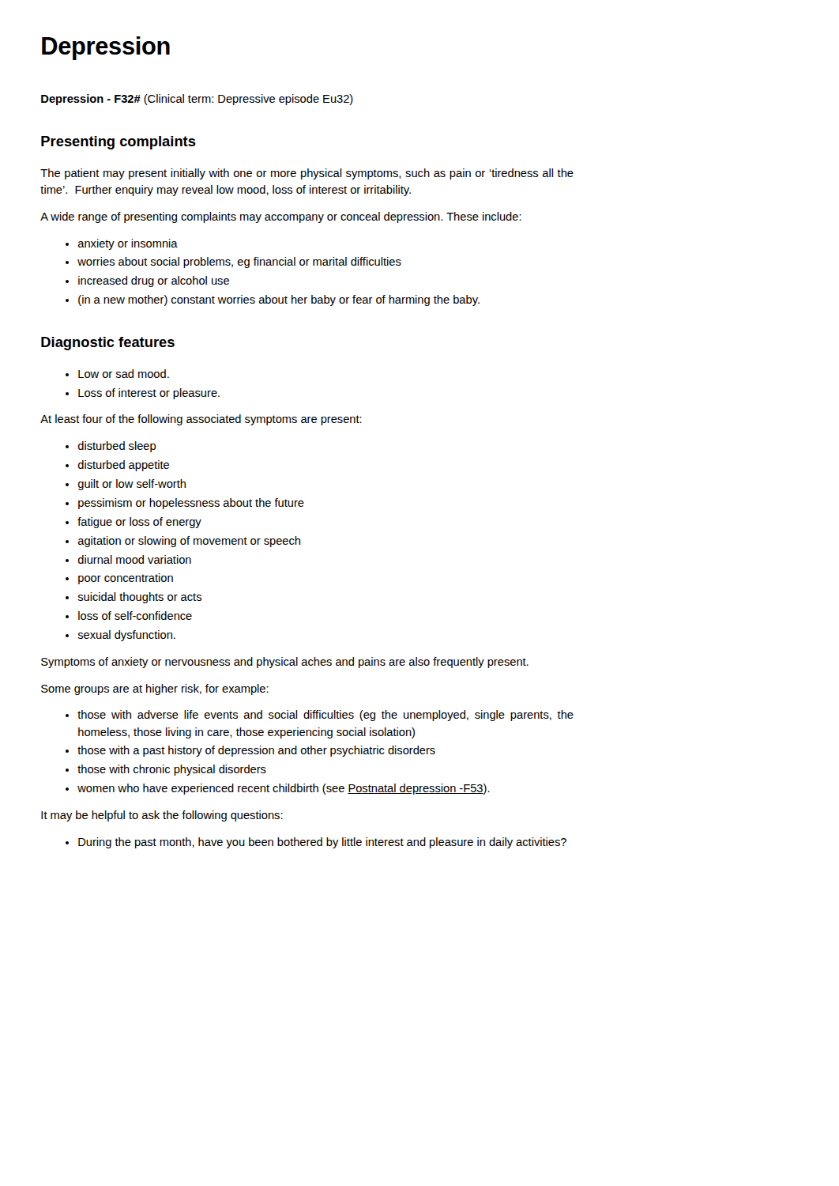Depression
Depression - F32# (Clinical term: Depressive episode Eu32)
Presenting complaints
The patient may present initially with one or more physical symptoms, such as pain or ‘tiredness all the time’. Further enquiry may reveal low mood, loss of interest or irritability.
A wide range of presenting complaints may accompany or conceal depression. These include:
anxiety or insomnia
worries about social problems, eg financial or marital difficulties
increased drug or alcohol use
(in a new mother) constant worries about her baby or fear of harming the baby.
Diagnostic features
Low or sad mood.
Loss of interest or pleasure.
At least four of the following associated symptoms are present:
disturbed sleep
disturbed appetite
guilt or low self-worth
pessimism or hopelessness about the future
fatigue or loss of energy
agitation or slowing of movement or speech
diurnal mood variation
poor concentration
suicidal thoughts or acts
loss of self-confidence
sexual dysfunction.
Symptoms of anxiety or nervousness and physical aches and pains are also frequently present.
Some groups are at higher risk, for example:
those with adverse life events and social difficulties (eg the unemployed, single parents, the homeless, those living in care, those experiencing social isolation)
those with a past history of depression and other psychiatric disorders
those with chronic physical disorders
women who have experienced recent childbirth (see Postnatal depression -F53).
It may be helpful to ask the following questions:
During the past month, have you been bothered by little interest and pleasure in daily activities?